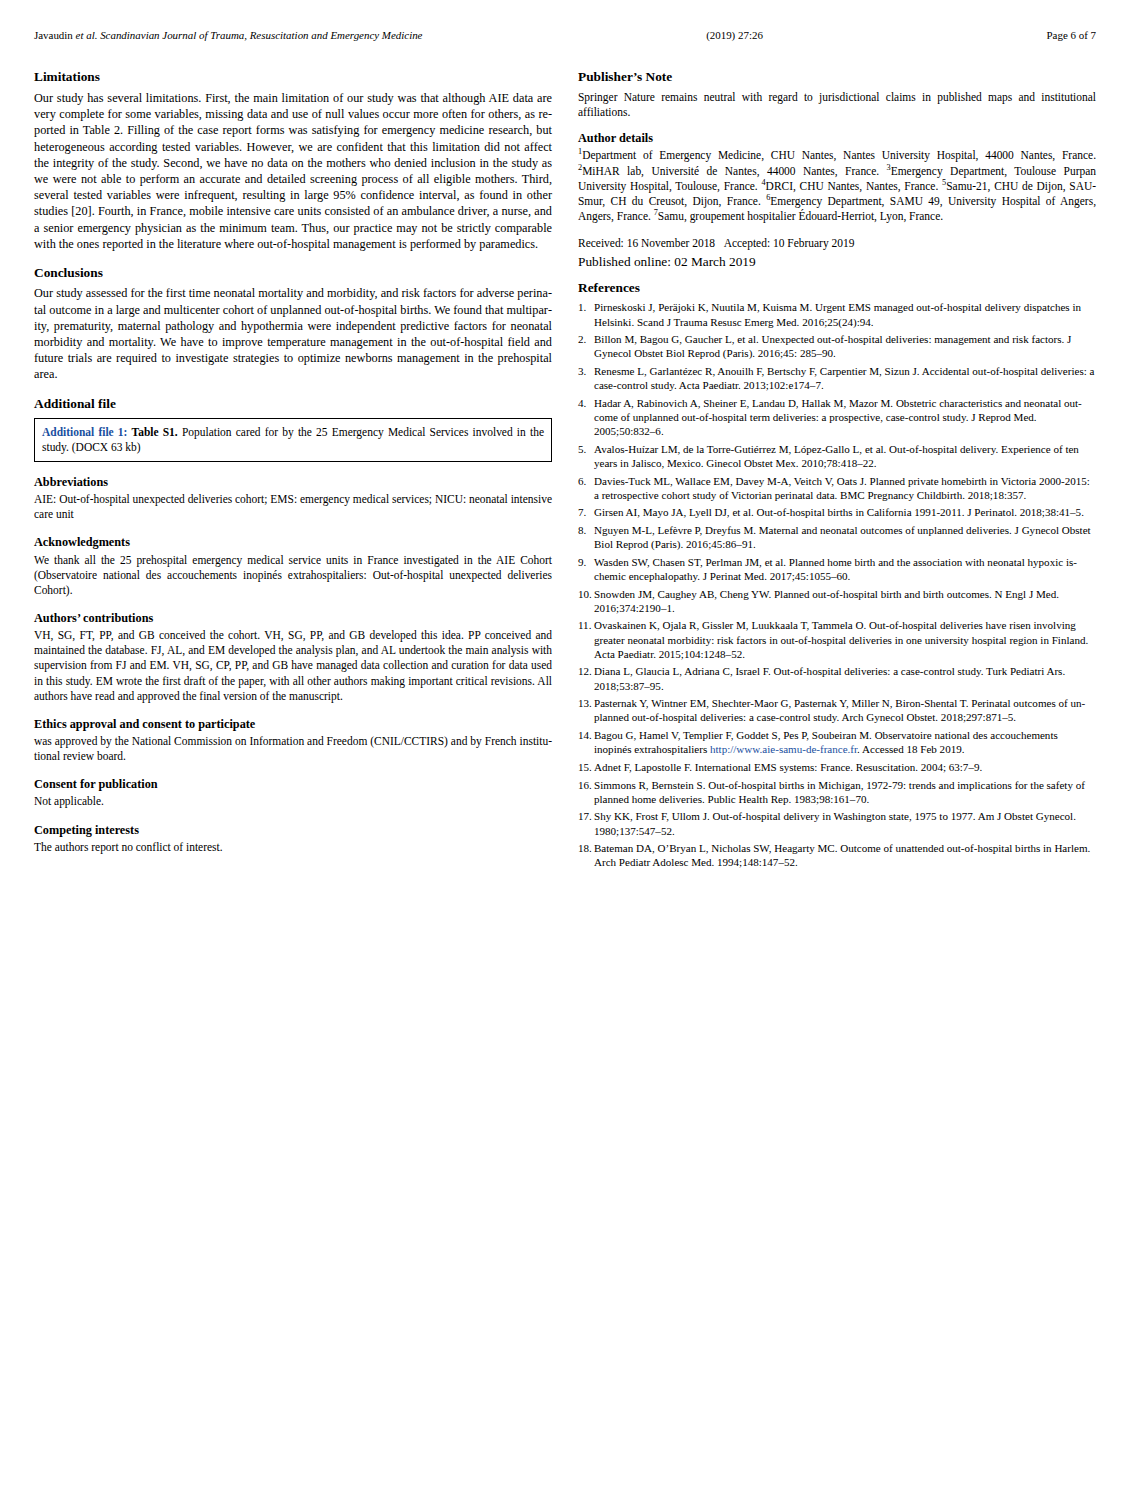Javaudin et al. Scandinavian Journal of Trauma, Resuscitation and Emergency Medicine
(2019) 27:26
Page 6 of 7
Limitations
Our study has several limitations. First, the main limitation of our study was that although AIE data are very complete for some variables, missing data and use of null values occur more often for others, as reported in Table 2. Filling of the case report forms was satisfying for emergency medicine research, but heterogeneous according tested variables. However, we are confident that this limitation did not affect the integrity of the study. Second, we have no data on the mothers who denied inclusion in the study as we were not able to perform an accurate and detailed screening process of all eligible mothers. Third, several tested variables were infrequent, resulting in large 95% confidence interval, as found in other studies [20]. Fourth, in France, mobile intensive care units consisted of an ambulance driver, a nurse, and a senior emergency physician as the minimum team. Thus, our practice may not be strictly comparable with the ones reported in the literature where out-of-hospital management is performed by paramedics.
Conclusions
Our study assessed for the first time neonatal mortality and morbidity, and risk factors for adverse perinatal outcome in a large and multicenter cohort of unplanned out-of-hospital births. We found that multiparity, prematurity, maternal pathology and hypothermia were independent predictive factors for neonatal morbidity and mortality. We have to improve temperature management in the out-of-hospital field and future trials are required to investigate strategies to optimize newborns management in the prehospital area.
Additional file
Additional file 1: Table S1. Population cared for by the 25 Emergency Medical Services involved in the study. (DOCX 63 kb)
Abbreviations
AIE: Out-of-hospital unexpected deliveries cohort; EMS: emergency medical services; NICU: neonatal intensive care unit
Acknowledgments
We thank all the 25 prehospital emergency medical service units in France investigated in the AIE Cohort (Observatoire national des accouchements inopinés extrahospitaliers: Out-of-hospital unexpected deliveries Cohort).
Authors’ contributions
VH, SG, FT, PP, and GB conceived the cohort. VH, SG, PP, and GB developed this idea. PP conceived and maintained the database. FJ, AL, and EM developed the analysis plan, and AL undertook the main analysis with supervision from FJ and EM. VH, SG, CP, PP, and GB have managed data collection and curation for data used in this study. EM wrote the first draft of the paper, with all other authors making important critical revisions. All authors have read and approved the final version of the manuscript.
Ethics approval and consent to participate
was approved by the National Commission on Information and Freedom (CNIL/CCTIRS) and by French institutional review board.
Consent for publication
Not applicable.
Competing interests
The authors report no conflict of interest.
Publisher’s Note
Springer Nature remains neutral with regard to jurisdictional claims in published maps and institutional affiliations.
Author details
1Department of Emergency Medicine, CHU Nantes, Nantes University Hospital, 44000 Nantes, France. 2MiHAR lab, Université de Nantes, 44000 Nantes, France. 3Emergency Department, Toulouse Purpan University Hospital, Toulouse, France. 4DRCI, CHU Nantes, Nantes, France. 5Samu-21, CHU de Dijon, SAU-Smur, CH du Creusot, Dijon, France. 6Emergency Department, SAMU 49, University Hospital of Angers, Angers, France. 7Samu, groupement hospitalier Édouard-Herriot, Lyon, France.
Received: 16 November 2018 Accepted: 10 February 2019
Published online: 02 March 2019
References
Pirneskoski J, Peräjoki K, Nuutila M, Kuisma M. Urgent EMS managed out-of-hospital delivery dispatches in Helsinki. Scand J Trauma Resusc Emerg Med. 2016;25(24):94.
Billon M, Bagou G, Gaucher L, et al. Unexpected out-of-hospital deliveries: management and risk factors. J Gynecol Obstet Biol Reprod (Paris). 2016;45: 285–90.
Renesme L, Garlantézec R, Anouilh F, Bertschy F, Carpentier M, Sizun J. Accidental out-of-hospital deliveries: a case-control study. Acta Paediatr. 2013;102:e174–7.
Hadar A, Rabinovich A, Sheiner E, Landau D, Hallak M, Mazor M. Obstetric characteristics and neonatal outcome of unplanned out-of-hospital term deliveries: a prospective, case-control study. J Reprod Med. 2005;50:832–6.
Avalos-Huízar LM, de la Torre-Gutiérrez M, López-Gallo L, et al. Out-of-hospital delivery. Experience of ten years in Jalisco, Mexico. Ginecol Obstet Mex. 2010;78:418–22.
Davies-Tuck ML, Wallace EM, Davey M-A, Veitch V, Oats J. Planned private homebirth in Victoria 2000-2015: a retrospective cohort study of Victorian perinatal data. BMC Pregnancy Childbirth. 2018;18:357.
Girsen AI, Mayo JA, Lyell DJ, et al. Out-of-hospital births in California 1991-2011. J Perinatol. 2018;38:41–5.
Nguyen M-L, Lefèvre P, Dreyfus M. Maternal and neonatal outcomes of unplanned deliveries. J Gynecol Obstet Biol Reprod (Paris). 2016;45:86–91.
Wasden SW, Chasen ST, Perlman JM, et al. Planned home birth and the association with neonatal hypoxic ischemic encephalopathy. J Perinat Med. 2017;45:1055–60.
Snowden JM, Caughey AB, Cheng YW. Planned out-of-hospital birth and birth outcomes. N Engl J Med. 2016;374:2190–1.
Ovaskainen K, Ojala R, Gissler M, Luukkaala T, Tammela O. Out-of-hospital deliveries have risen involving greater neonatal morbidity: risk factors in out-of-hospital deliveries in one university hospital region in Finland. Acta Paediatr. 2015;104:1248–52.
Diana L, Glaucia L, Adriana C, Israel F. Out-of-hospital deliveries: a case-control study. Turk Pediatri Ars. 2018;53:87–95.
Pasternak Y, Wintner EM, Shechter-Maor G, Pasternak Y, Miller N, Biron-Shental T. Perinatal outcomes of unplanned out-of-hospital deliveries: a case-control study. Arch Gynecol Obstet. 2018;297:871–5.
Bagou G, Hamel V, Templier F, Goddet S, Pes P, Soubeiran M. Observatoire national des accouchements inopinés extrahospitaliers http://www.aie-samu-de-france.fr. Accessed 18 Feb 2019.
Adnet F, Lapostolle F. International EMS systems: France. Resuscitation. 2004; 63:7–9.
Simmons R, Bernstein S. Out-of-hospital births in Michigan, 1972-79: trends and implications for the safety of planned home deliveries. Public Health Rep. 1983;98:161–70.
Shy KK, Frost F, Ullom J. Out-of-hospital delivery in Washington state, 1975 to 1977. Am J Obstet Gynecol. 1980;137:547–52.
Bateman DA, O’Bryan L, Nicholas SW, Heagarty MC. Outcome of unattended out-of-hospital births in Harlem. Arch Pediatr Adolesc Med. 1994;148:147–52.